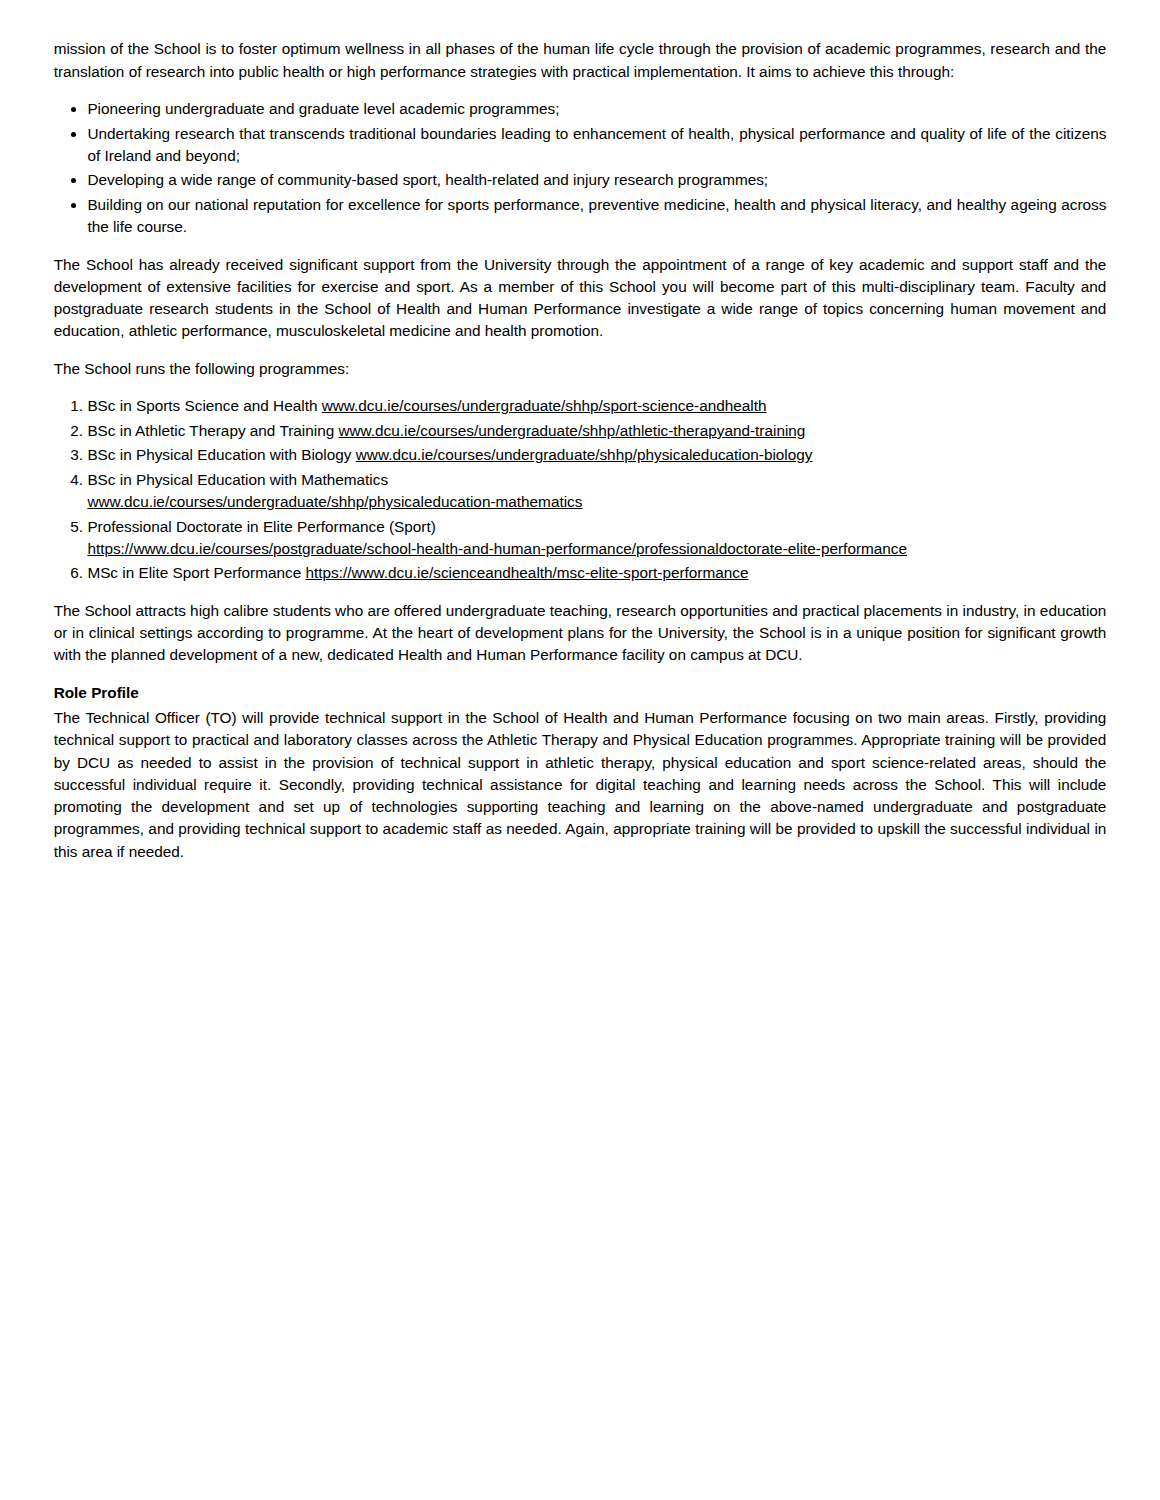mission of the School is to foster optimum wellness in all phases of the human life cycle through the provision of academic programmes, research and the translation of research into public health or high performance strategies with practical implementation. It aims to achieve this through:
Pioneering undergraduate and graduate level academic programmes;
Undertaking research that transcends traditional boundaries leading to enhancement of health, physical performance and quality of life of the citizens of Ireland and beyond;
Developing a wide range of community-based sport, health-related and injury research programmes;
Building on our national reputation for excellence for sports performance, preventive medicine, health and physical literacy, and healthy ageing across the life course.
The School has already received significant support from the University through the appointment of a range of key academic and support staff and the development of extensive facilities for exercise and sport. As a member of this School you will become part of this multi-disciplinary team. Faculty and postgraduate research students in the School of Health and Human Performance investigate a wide range of topics concerning human movement and education, athletic performance, musculoskeletal medicine and health promotion.
The School runs the following programmes:
BSc in Sports Science and Health www.dcu.ie/courses/undergraduate/shhp/sport-science-andhealth
BSc in Athletic Therapy and Training www.dcu.ie/courses/undergraduate/shhp/athletic-therapyand-training
BSc in Physical Education with Biology www.dcu.ie/courses/undergraduate/shhp/physicaleducation-biology
BSc in Physical Education with Mathematics
www.dcu.ie/courses/undergraduate/shhp/physicaleducation-mathematics
Professional Doctorate in Elite Performance (Sport)
https://www.dcu.ie/courses/postgraduate/school-health-and-human-performance/professionaldoctorate-elite-performance
MSc in Elite Sport Performance https://www.dcu.ie/scienceandhealth/msc-elite-sport-performance
The School attracts high calibre students who are offered undergraduate teaching, research opportunities and practical placements in industry, in education or in clinical settings according to programme. At the heart of development plans for the University, the School is in a unique position for significant growth with the planned development of a new, dedicated Health and Human Performance facility on campus at DCU.
Role Profile
The Technical Officer (TO) will provide technical support in the School of Health and Human Performance focusing on two main areas. Firstly, providing technical support to practical and laboratory classes across the Athletic Therapy and Physical Education programmes. Appropriate training will be provided by DCU as needed to assist in the provision of technical support in athletic therapy, physical education and sport science-related areas, should the successful individual require it. Secondly, providing technical assistance for digital teaching and learning needs across the School. This will include promoting the development and set up of technologies supporting teaching and learning on the above-named undergraduate and postgraduate programmes, and providing technical support to academic staff as needed. Again, appropriate training will be provided to upskill the successful individual in this area if needed.